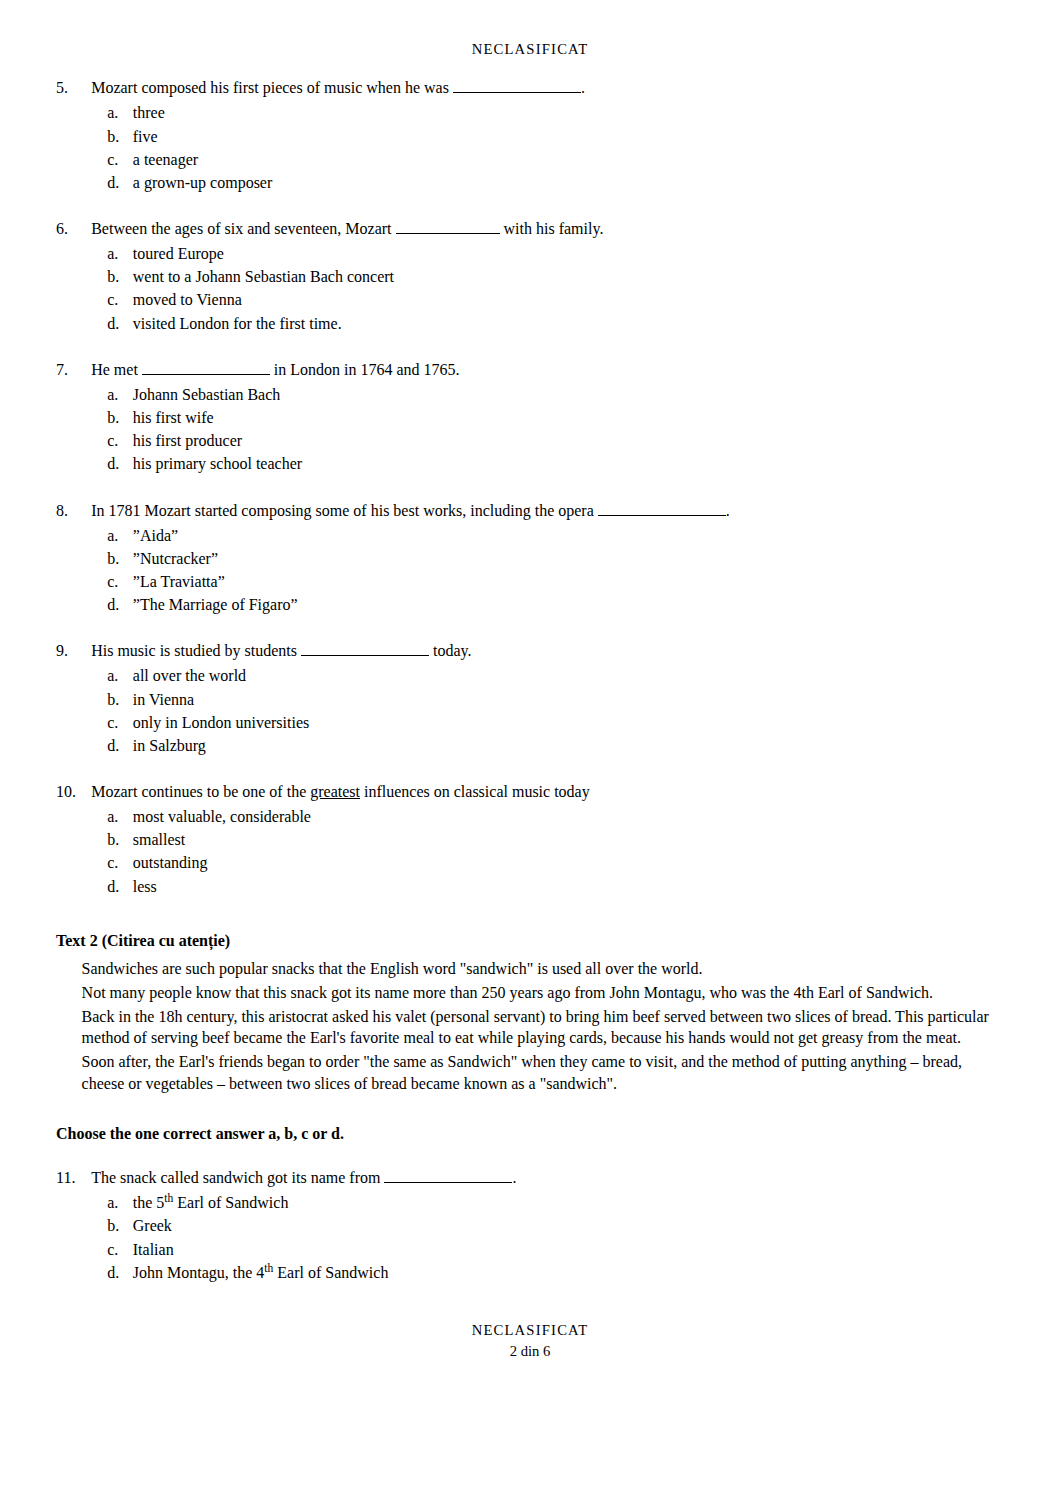NECLASIFICAT
5. Mozart composed his first pieces of music when he was .
a. three
b. five
c. a teenager
d. a grown-up composer
6. Between the ages of six and seventeen, Mozart with his family.
a. toured Europe
b. went to a Johann Sebastian Bach concert
c. moved to Vienna
d. visited London for the first time.
7. He met in London in 1764 and 1765.
a. Johann Sebastian Bach
b. his first wife
c. his first producer
d. his primary school teacher
8. In 1781 Mozart started composing some of his best works, including the opera .
a.”Aida”
b.”Nutcracker”
c.”La Traviatta”
d.”The Marriage of Figaro”
9. His music is studied by students today.
a. all over the world
b. in Vienna
c. only in London universities
d. in Salzburg
10. Mozart continues to be one of the greatest influences on classical music today
a. most valuable, considerable
b. smallest
c. outstanding
d. less
Text 2 (Citirea cu atenție)
Sandwiches are such popular snacks that the English word "sandwich" is used all over the world.
Not many people know that this snack got its name more than 250 years ago from John Montagu, who was the 4th Earl of Sandwich.
Back in the 18h century, this aristocrat asked his valet (personal servant) to bring him beef served between two slices of bread. This particular method of serving beef became the Earl's favorite meal to eat while playing cards, because his hands would not get greasy from the meat.
Soon after, the Earl's friends began to order "the same as Sandwich" when they came to visit, and the method of putting anything – bread, cheese or vegetables – between two slices of bread became known as a "sandwich".
Choose the one correct answer a, b, c or d.
11. The snack called sandwich got its name from .
a. the 5th Earl of Sandwich
b. Greek
c. Italian
d. John Montagu, the 4th Earl of Sandwich
NECLASIFICAT
2 din 6